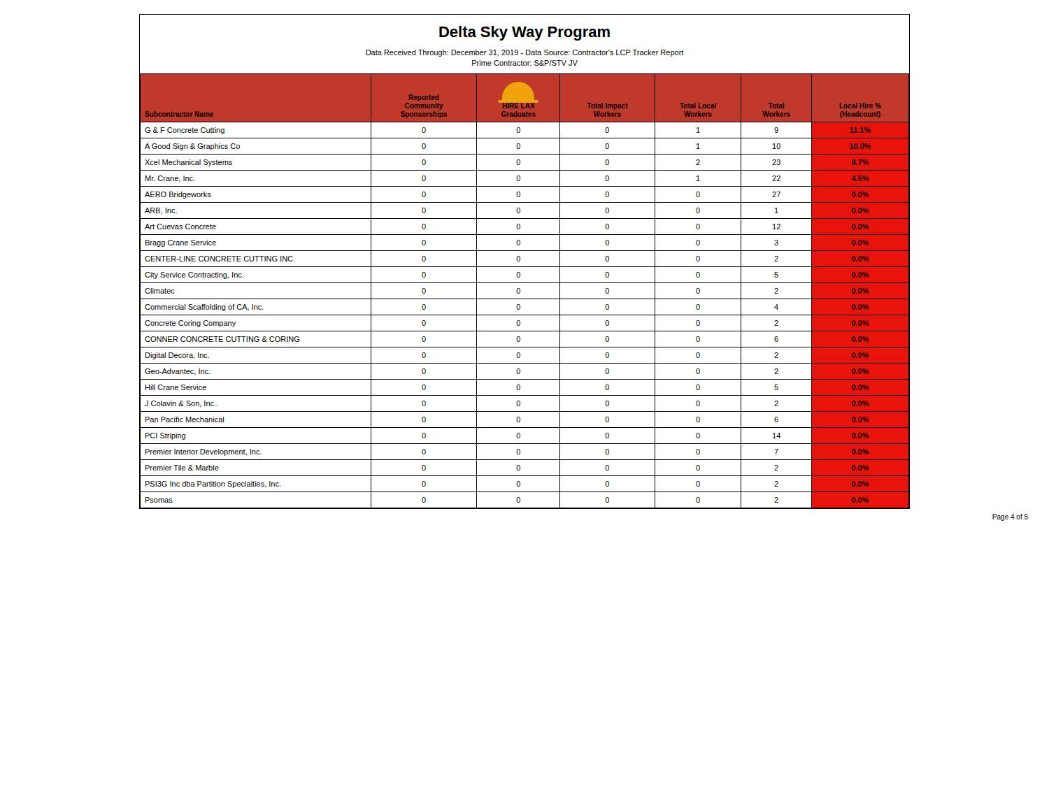Delta Sky Way Program
Data Received Through: December 31, 2019 - Data Source: Contractor's LCP Tracker Report
Prime Contractor: S&P/STV JV
| Subcontractor Name | Reported Community Sponsorships | HIRE LAX Graduates | Total Impact Workers | Total Local Workers | Total Workers | Local Hire % (Headcount) |
| --- | --- | --- | --- | --- | --- | --- |
| G & F Concrete Cutting | 0 | 0 | 0 | 1 | 9 | 11.1% |
| A Good Sign & Graphics Co | 0 | 0 | 0 | 1 | 10 | 10.0% |
| Xcel Mechanical Systems | 0 | 0 | 0 | 2 | 23 | 8.7% |
| Mr. Crane, Inc. | 0 | 0 | 0 | 1 | 22 | 4.5% |
| AERO Bridgeworks | 0 | 0 | 0 | 0 | 27 | 0.0% |
| ARB, Inc. | 0 | 0 | 0 | 0 | 1 | 0.0% |
| Art Cuevas Concrete | 0 | 0 | 0 | 0 | 12 | 0.0% |
| Bragg Crane Service | 0 | 0 | 0 | 0 | 3 | 0.0% |
| CENTER-LINE CONCRETE CUTTING INC | 0 | 0 | 0 | 0 | 2 | 0.0% |
| City Service Contracting, Inc. | 0 | 0 | 0 | 0 | 5 | 0.0% |
| Climatec | 0 | 0 | 0 | 0 | 2 | 0.0% |
| Commercial Scaffolding of CA, Inc. | 0 | 0 | 0 | 0 | 4 | 0.0% |
| Concrete Coring Company | 0 | 0 | 0 | 0 | 2 | 0.0% |
| CONNER CONCRETE CUTTING & CORING | 0 | 0 | 0 | 0 | 6 | 0.0% |
| Digital Decora, Inc. | 0 | 0 | 0 | 0 | 2 | 0.0% |
| Geo-Advantec, Inc. | 0 | 0 | 0 | 0 | 2 | 0.0% |
| Hill Crane Service | 0 | 0 | 0 | 0 | 5 | 0.0% |
| J Colavin & Son, Inc.. | 0 | 0 | 0 | 0 | 2 | 0.0% |
| Pan Pacific Mechanical | 0 | 0 | 0 | 0 | 6 | 0.0% |
| PCI Striping | 0 | 0 | 0 | 0 | 14 | 0.0% |
| Premier Interior Development, Inc. | 0 | 0 | 0 | 0 | 7 | 0.0% |
| Premier Tile & Marble | 0 | 0 | 0 | 0 | 2 | 0.0% |
| PSI3G Inc dba Partition Specialties, Inc. | 0 | 0 | 0 | 0 | 2 | 0.0% |
| Psomas | 0 | 0 | 0 | 0 | 2 | 0.0% |
Page 4 of 5